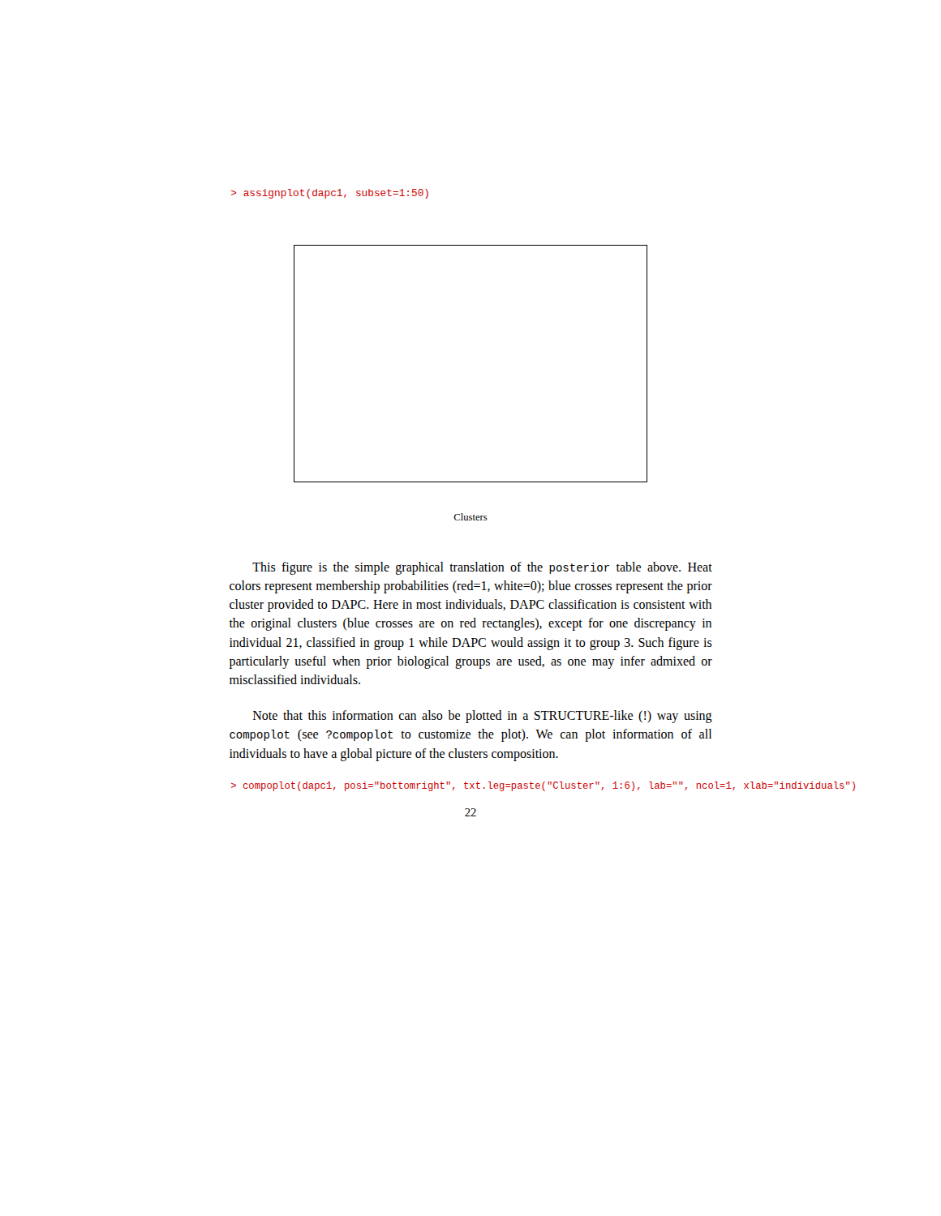> assignplot(dapc1, subset=1:50)
Clusters
This figure is the simple graphical translation of the posterior table above. Heat colors represent membership probabilities (red=1, white=0); blue crosses represent the prior cluster provided to DAPC. Here in most individuals, DAPC classification is consistent with the original clusters (blue crosses are on red rectangles), except for one discrepancy in individual 21, classified in group 1 while DAPC would assign it to group 3. Such figure is particularly useful when prior biological groups are used, as one may infer admixed or misclassified individuals.
Note that this information can also be plotted in a STRUCTURE-like (!) way using compoplot (see ?compoplot to customize the plot). We can plot information of all individuals to have a global picture of the clusters composition.
> compoplot(dapc1, posi="bottomright", txt.leg=paste("Cluster", 1:6), lab="", ncol=1, xlab="individuals")
22